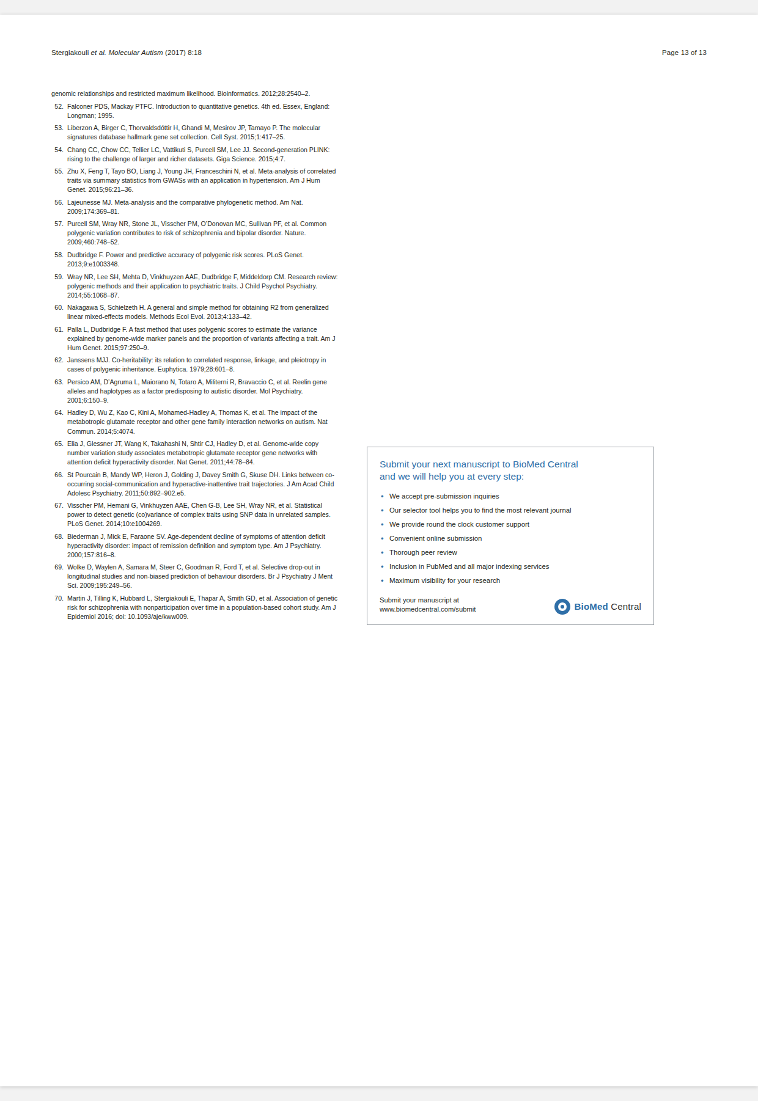Stergiakouli et al. Molecular Autism (2017) 8:18
Page 13 of 13
genomic relationships and restricted maximum likelihood. Bioinformatics. 2012;28:2540–2.
52 Falconer PDS, Mackay PTFC. Introduction to quantitative genetics. 4th ed. Essex, England: Longman; 1995.
53 Liberzon A, Birger C, Thorvaldsdóttir H, Ghandi M, Mesirov JP, Tamayo P. The molecular signatures database hallmark gene set collection. Cell Syst. 2015;1:417–25.
54 Chang CC, Chow CC, Tellier LC, Vattikuti S, Purcell SM, Lee JJ. Second-generation PLINK: rising to the challenge of larger and richer datasets. Giga Science. 2015;4:7.
55 Zhu X, Feng T, Tayo BO, Liang J, Young JH, Franceschini N, et al. Meta-analysis of correlated traits via summary statistics from GWASs with an application in hypertension. Am J Hum Genet. 2015;96:21–36.
56 Lajeunesse MJ. Meta-analysis and the comparative phylogenetic method. Am Nat. 2009;174:369–81.
57 Purcell SM, Wray NR, Stone JL, Visscher PM, O’Donovan MC, Sullivan PF, et al. Common polygenic variation contributes to risk of schizophrenia and bipolar disorder. Nature. 2009;460:748–52.
58 Dudbridge F. Power and predictive accuracy of polygenic risk scores. PLoS Genet. 2013;9:e1003348.
59 Wray NR, Lee SH, Mehta D, Vinkhuyzen AAE, Dudbridge F, Middeldorp CM. Research review: polygenic methods and their application to psychiatric traits. J Child Psychol Psychiatry. 2014;55:1068–87.
60 Nakagawa S, Schielzeth H. A general and simple method for obtaining R2 from generalized linear mixed-effects models. Methods Ecol Evol. 2013;4:133–42.
61 Palla L, Dudbridge F. A fast method that uses polygenic scores to estimate the variance explained by genome-wide marker panels and the proportion of variants affecting a trait. Am J Hum Genet. 2015;97:250–9.
62 Janssens MJJ. Co-heritability: its relation to correlated response, linkage, and pleiotropy in cases of polygenic inheritance. Euphytica. 1979;28:601–8.
63 Persico AM, D’Agruma L, Maiorano N, Totaro A, Militerni R, Bravaccio C, et al. Reelin gene alleles and haplotypes as a factor predisposing to autistic disorder. Mol Psychiatry. 2001;6:150–9.
64 Hadley D, Wu Z, Kao C, Kini A, Mohamed-Hadley A, Thomas K, et al. The impact of the metabotropic glutamate receptor and other gene family interaction networks on autism. Nat Commun. 2014;5:4074.
65 Elia J, Glessner JT, Wang K, Takahashi N, Shtir CJ, Hadley D, et al. Genome-wide copy number variation study associates metabotropic glutamate receptor gene networks with attention deficit hyperactivity disorder. Nat Genet. 2011;44:78–84.
66 St Pourcain B, Mandy WP, Heron J, Golding J, Davey Smith G, Skuse DH. Links between co-occurring social-communication and hyperactive-inattentive trait trajectories. J Am Acad Child Adolesc Psychiatry. 2011;50:892–902.e5.
67 Visscher PM, Hemani G, Vinkhuyzen AAE, Chen G-B, Lee SH, Wray NR, et al. Statistical power to detect genetic (co)variance of complex traits using SNP data in unrelated samples. PLoS Genet. 2014;10:e1004269.
68 Biederman J, Mick E, Faraone SV. Age-dependent decline of symptoms of attention deficit hyperactivity disorder: impact of remission definition and symptom type. Am J Psychiatry. 2000;157:816–8.
69 Wolke D, Waylen A, Samara M, Steer C, Goodman R, Ford T, et al. Selective drop-out in longitudinal studies and non-biased prediction of behaviour disorders. Br J Psychiatry J Ment Sci. 2009;195:249–56.
70 Martin J, Tilling K, Hubbard L, Stergiakouli E, Thapar A, Smith GD, et al. Association of genetic risk for schizophrenia with nonparticipation over time in a population-based cohort study. Am J Epidemiol 2016; doi: 10.1093/aje/kww009.
Submit your next manuscript to BioMed Central
and we will help you at every step:
We accept pre-submission inquiries
Our selector tool helps you to find the most relevant journal
We provide round the clock customer support
Convenient online submission
Thorough peer review
Inclusion in PubMed and all major indexing services
Maximum visibility for your research
Submit your manuscript at
www.biomedcentral.com/submit
Bio Med Central